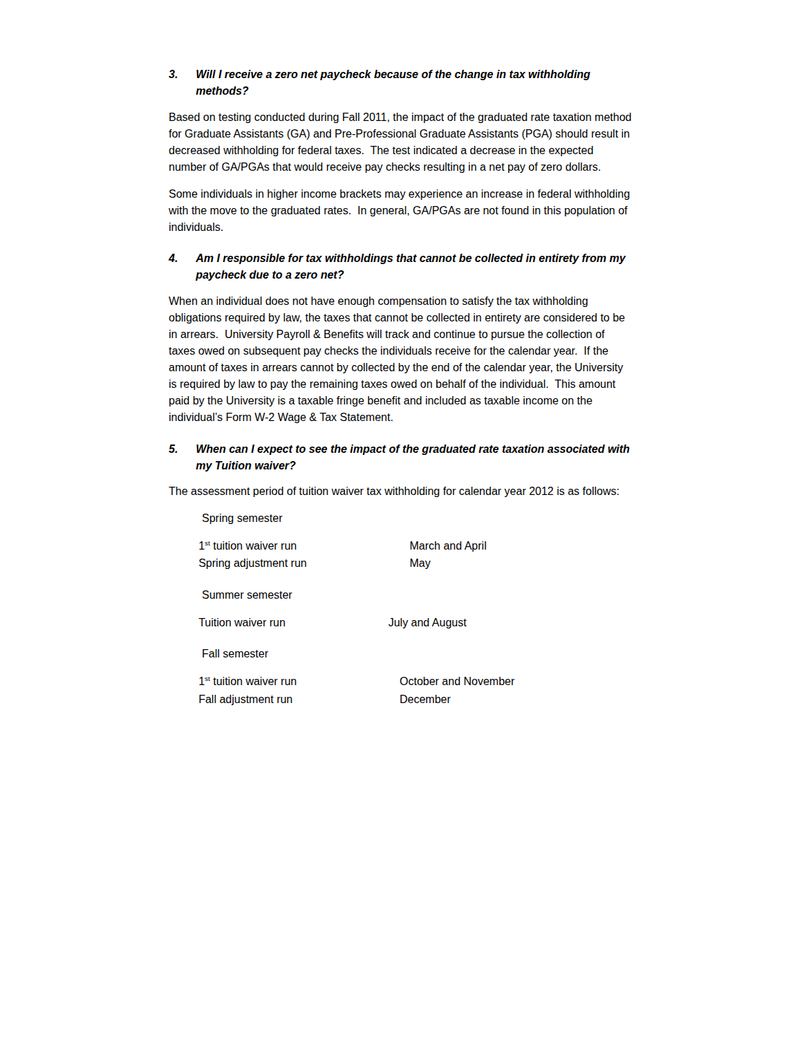Will I receive a zero net paycheck because of the change in tax withholding methods?
Based on testing conducted during Fall 2011, the impact of the graduated rate taxation method for Graduate Assistants (GA) and Pre-Professional Graduate Assistants (PGA) should result in decreased withholding for federal taxes. The test indicated a decrease in the expected number of GA/PGAs that would receive pay checks resulting in a net pay of zero dollars.
Some individuals in higher income brackets may experience an increase in federal withholding with the move to the graduated rates. In general, GA/PGAs are not found in this population of individuals.
Am I responsible for tax withholdings that cannot be collected in entirety from my paycheck due to a zero net?
When an individual does not have enough compensation to satisfy the tax withholding obligations required by law, the taxes that cannot be collected in entirety are considered to be in arrears. University Payroll & Benefits will track and continue to pursue the collection of taxes owed on subsequent pay checks the individuals receive for the calendar year. If the amount of taxes in arrears cannot by collected by the end of the calendar year, the University is required by law to pay the remaining taxes owed on behalf of the individual. This amount paid by the University is a taxable fringe benefit and included as taxable income on the individual’s Form W-2 Wage & Tax Statement.
When can I expect to see the impact of the graduated rate taxation associated with my Tuition waiver?
The assessment period of tuition waiver tax withholding for calendar year 2012 is as follows:
Spring semester
| 1 st tuition waiver run | March and April |
| Spring adjustment run | May |
Summer semester
| Tuition waiver run | July and August |
Fall semester
| 1 st tuition waiver run | October and November |
| Fall adjustment run | December |